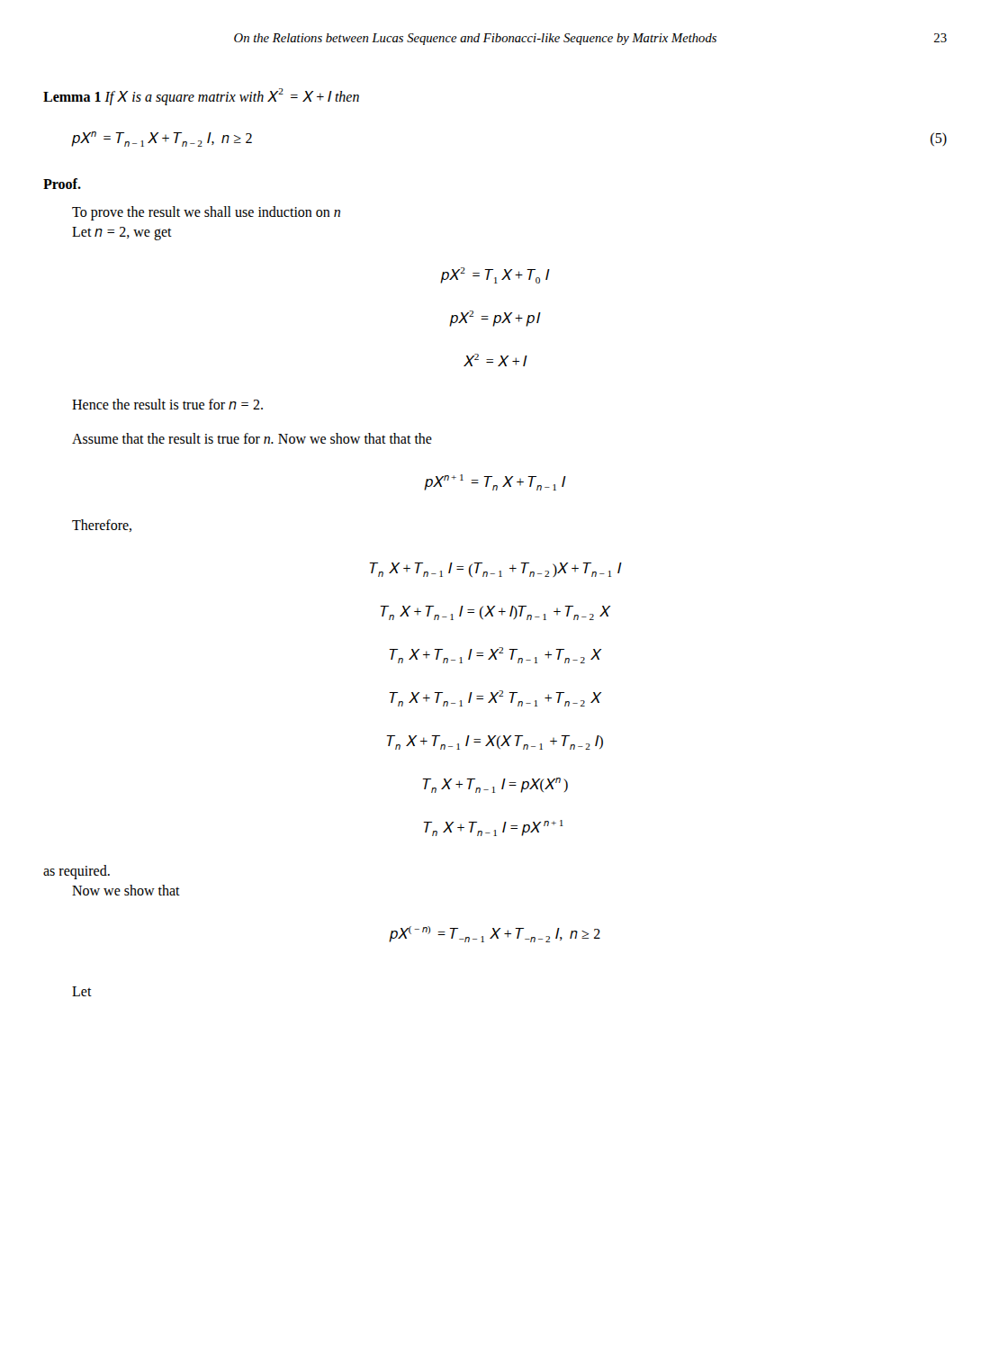On the Relations between Lucas Sequence and Fibonacci-like Sequence by Matrix Methods 23
Lemma 1 If X is a square matrix with X2=X+I then
pXn = Tn−1X + Tn−2 I , n≥2 (5)
Proof.
To prove the result we shall use induction on n
Let n=2, we get
pX2 = T1X + T0I
pX2 = pX + pI
X2 = X+I
Hence the result is true for n=2.
Assume that the result is true for n. Now we show that that the
pXn+1 = TnX + Tn−1I
Therefore,
TnX + Tn−1I = ( Tn−1 + Tn−2 ) X + Tn−1I
TnX + Tn−1I = (X+I) Tn−1 + Tn−2X
TnX + Tn−1I = X2 Tn−1 + Tn−2X
TnX + Tn−1I = X2 Tn−1 + Tn−2X
TnX + Tn−1I = X ( X Tn−1 + Tn−2I )
TnX + Tn−1I = pX (Xn)
TnX + Tn−1I = pXn+1
as required.
Now we show that
pX(−n) = T−n−1 X + T−n−2 I , n≥2
Let